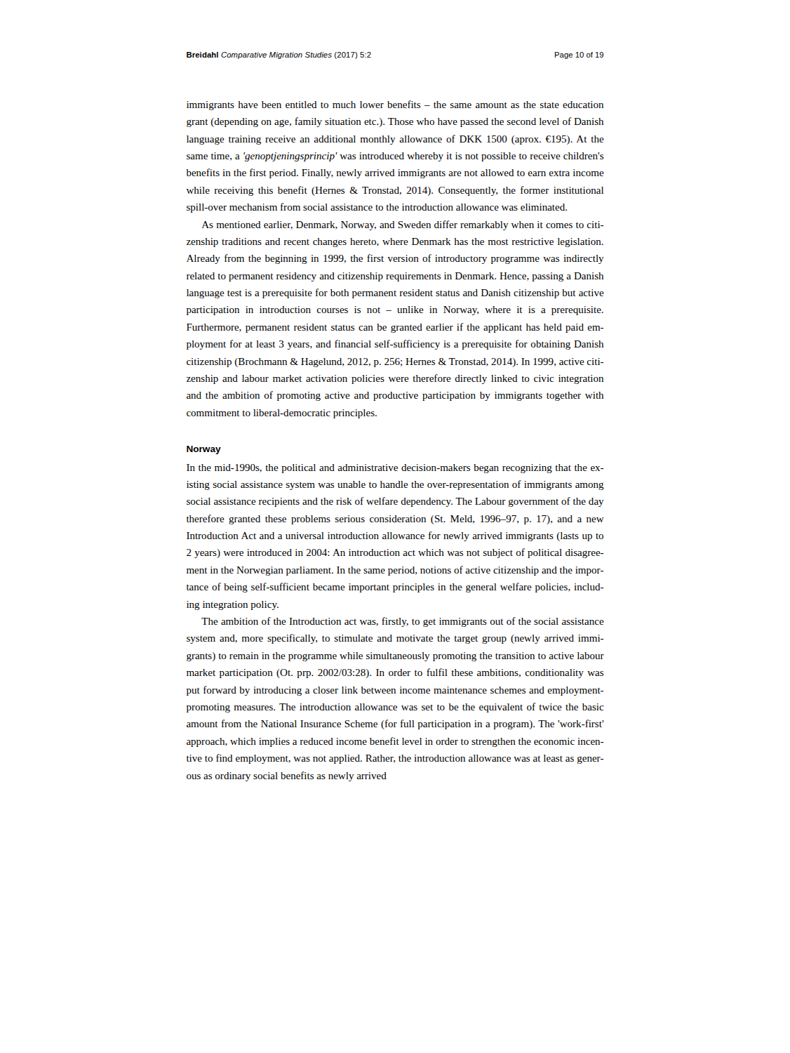Breidahl Comparative Migration Studies (2017) 5:2
Page 10 of 19
immigrants have been entitled to much lower benefits – the same amount as the state education grant (depending on age, family situation etc.). Those who have passed the second level of Danish language training receive an additional monthly allowance of DKK 1500 (aprox. €195). At the same time, a 'genoptjeningsprincip' was introduced whereby it is not possible to receive children's benefits in the first period. Finally, newly arrived immigrants are not allowed to earn extra income while receiving this benefit (Hernes & Tronstad, 2014). Consequently, the former institutional spill-over mechanism from social assistance to the introduction allowance was eliminated.
As mentioned earlier, Denmark, Norway, and Sweden differ remarkably when it comes to citizenship traditions and recent changes hereto, where Denmark has the most restrictive legislation. Already from the beginning in 1999, the first version of introductory programme was indirectly related to permanent residency and citizenship requirements in Denmark. Hence, passing a Danish language test is a prerequisite for both permanent resident status and Danish citizenship but active participation in introduction courses is not – unlike in Norway, where it is a prerequisite. Furthermore, permanent resident status can be granted earlier if the applicant has held paid employment for at least 3 years, and financial self-sufficiency is a prerequisite for obtaining Danish citizenship (Brochmann & Hagelund, 2012, p. 256; Hernes & Tronstad, 2014). In 1999, active citizenship and labour market activation policies were therefore directly linked to civic integration and the ambition of promoting active and productive participation by immigrants together with commitment to liberal-democratic principles.
Norway
In the mid-1990s, the political and administrative decision-makers began recognizing that the existing social assistance system was unable to handle the over-representation of immigrants among social assistance recipients and the risk of welfare dependency. The Labour government of the day therefore granted these problems serious consideration (St. Meld, 1996–97, p. 17), and a new Introduction Act and a universal introduction allowance for newly arrived immigrants (lasts up to 2 years) were introduced in 2004: An introduction act which was not subject of political disagreement in the Norwegian parliament. In the same period, notions of active citizenship and the importance of being self-sufficient became important principles in the general welfare policies, including integration policy.
The ambition of the Introduction act was, firstly, to get immigrants out of the social assistance system and, more specifically, to stimulate and motivate the target group (newly arrived immigrants) to remain in the programme while simultaneously promoting the transition to active labour market participation (Ot. prp. 2002/03:28). In order to fulfil these ambitions, conditionality was put forward by introducing a closer link between income maintenance schemes and employment-promoting measures. The introduction allowance was set to be the equivalent of twice the basic amount from the National Insurance Scheme (for full participation in a program). The 'work-first' approach, which implies a reduced income benefit level in order to strengthen the economic incentive to find employment, was not applied. Rather, the introduction allowance was at least as generous as ordinary social benefits as newly arrived